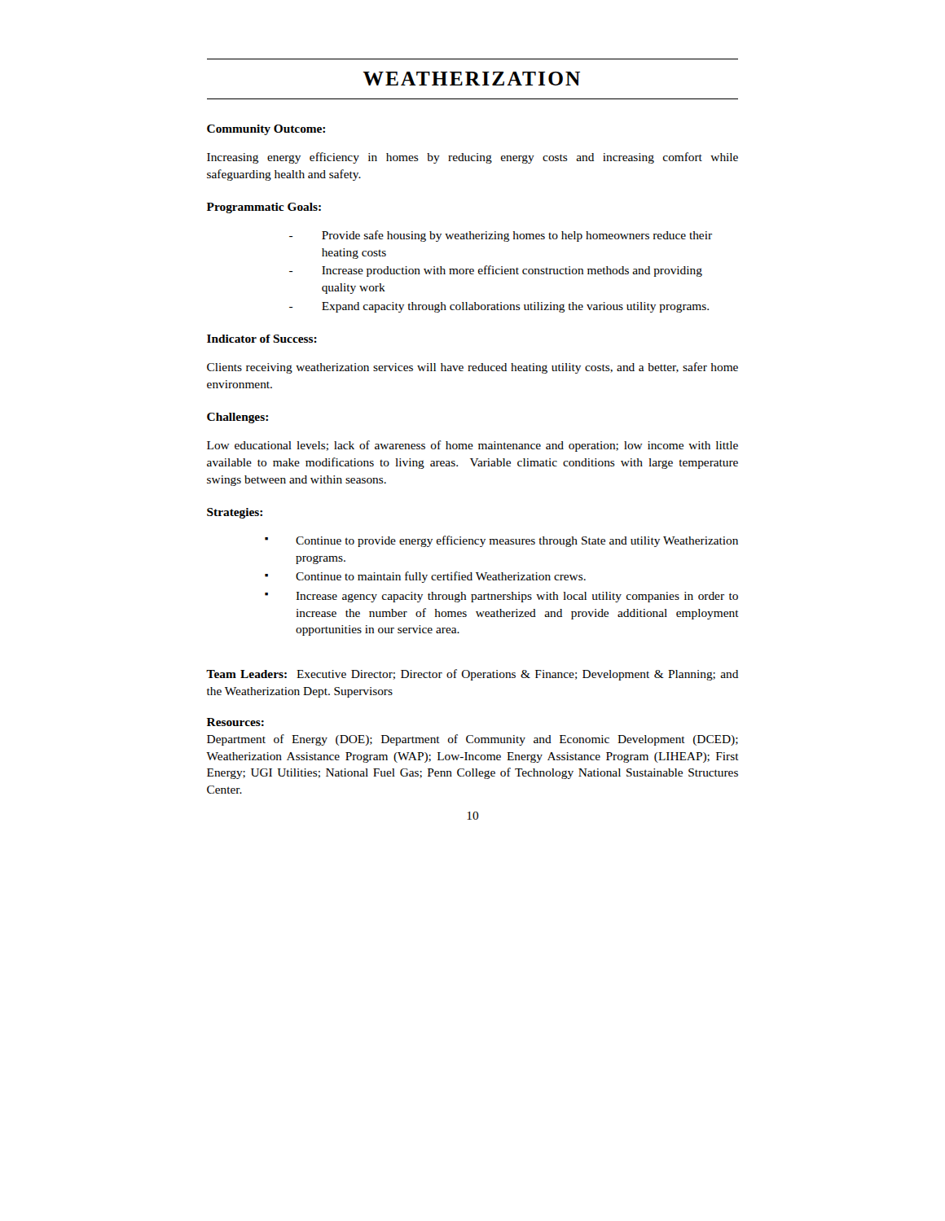WEATHERIZATION
Community Outcome:
Increasing energy efficiency in homes by reducing energy costs and increasing comfort while safeguarding health and safety.
Programmatic Goals:
Provide safe housing by weatherizing homes to help homeowners reduce their heating costs
Increase production with more efficient construction methods and providing quality work
Expand capacity through collaborations utilizing the various utility programs.
Indicator of Success:
Clients receiving weatherization services will have reduced heating utility costs, and a better, safer home environment.
Challenges:
Low educational levels; lack of awareness of home maintenance and operation; low income with little available to make modifications to living areas. Variable climatic conditions with large temperature swings between and within seasons.
Strategies:
Continue to provide energy efficiency measures through State and utility Weatherization programs.
Continue to maintain fully certified Weatherization crews.
Increase agency capacity through partnerships with local utility companies in order to increase the number of homes weatherized and provide additional employment opportunities in our service area.
Team Leaders: Executive Director; Director of Operations & Finance; Development & Planning; and the Weatherization Dept. Supervisors
Resources:
Department of Energy (DOE); Department of Community and Economic Development (DCED); Weatherization Assistance Program (WAP); Low-Income Energy Assistance Program (LIHEAP); First Energy; UGI Utilities; National Fuel Gas; Penn College of Technology National Sustainable Structures Center.
10